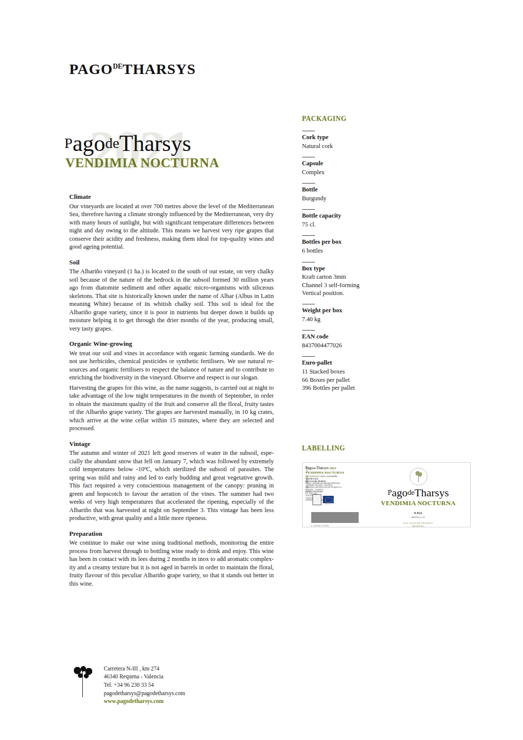PAGODETHARSYS
2021
Pagode Tharsys
VENDIMIA NOCTURNA
Climate
Our vineyards are located at over 700 metres above the level of the Mediterranean Sea, therefore having a climate strongly influenced by the Mediterranean, very dry with many hours of sunlight, but with significant temperature differences between night and day owing to the altitude. This means we harvest very ripe grapes that conserve their acidity and freshness, making them ideal for top-quality wines and good ageing potential.
Soil
The Albariño vineyard (1 ha.) is located to the south of our estate, on very chalky soil because of the nature of the bedrock in the subsoil formed 30 million years ago from diatomite sediment and other aquatic micro-organisms with siliceous skeletons. That site is historically known under the name of Albar (Albus in Latin meaning White) because of its whitish chalky soil. This soil is ideal for the Albariño grape variety, since it is poor in nutrients but deeper down it builds up moisture helping it to get through the drier months of the year, producing small, very tasty grapes.
Organic Wine-growing
We treat our soil and vines in accordance with organic farming standards. We do not use herbicides, chemical pesticides or synthetic fertilisers. We use natural resources and organic fertilisers to respect the balance of nature and to contribute to enriching the biodiversity in the vineyard. Observe and respect is our slogan.
Harvesting the grapes for this wine, as the name suggests, is carried out at night to take advantage of the low night temperatures in the month of September, in order to obtain the maximum quality of the fruit and conserve all the floral, fruity tastes of the Albariño grape variety. The grapes are harvested manually, in 10 kg crates, which arrive at the wine cellar within 15 minutes, where they are selected and processed.
Vintage
The autumn and winter of 2021 left good reserves of water in the subsoil, especially the abundant snow that fell on January 7, which was followed by extremely cold temperatures below -10ºC, which sterilized the subsoil of parasites. The spring was mild and rainy and led to early budding and great vegetative growth. This fact required a very conscientious management of the canopy: pruning in green and hopscotch to favour the aeration of the vines. The summer had two weeks of very high temperatures that accelerated the ripening, especially of the Albariño that was harvested at night on September 3. This vintage has been less productive, with great quality and a little more ripeness.
Preparation
We continue to make our wine using traditional methods, monitoring the entire process from harvest through to bottling wine ready to drink and enjoy. This wine has been in contact with its lees during 2 months in inox to add aromatic complexity and a creamy texture but it is not aged in barrels in order to maintain the floral, fruity flavour of this peculiar Albariño grape variety, so that it stands out better in this wine.
PACKAGING
Cork type
Natural cork
Capsule
Complex
Bottle
Burgundy
Bottle capacity
75 cl.
Bottles per box
6 bottles
Box type
Kraft carton 3mm
Channel 3 self-forming
Vertical position.
Weight per box
7.40 kg
EAN code
8437004477026
Euro-pallet
11 Stacked boxes
66 Boxes per pallet
396 Bottles per pallet
LABELLING
Pagode Tharsys 2021
VENDIMIA NOCTURNA
ECOLÓGICO 100% ALBARIÑO
VINO DE PAGO
DOP PAGO DE THARSYS
VINHO A DENOM. DE ORIGEM PROTEGIDA
CONTIENE SULFITOS / SULFITES
EMBOTELLADO POR PAGO DE THARSYS S.L.
REQUENA · VALENCIA
PRODUCT OF SPAIN
R.E.: ORGANIC
ES-ECO-020-CV
AGRICULTURA UE
CONTIENE SULFITOS
Alc. 13,5% Vol. 750 ml
Agricultura UE
8 437004 477026
Pagode Tharsys
VENDIMIA NOCTURNA
9.921
BOTELLAS
D.O. PAGO DE THARSYS
REQUENA
Carretera N-III , km 274
46340 Requena - Valencia
Tel. +34 96 230 33 54
pagodetharsys@pagodetharsys.com
www.pagodetharsys.com